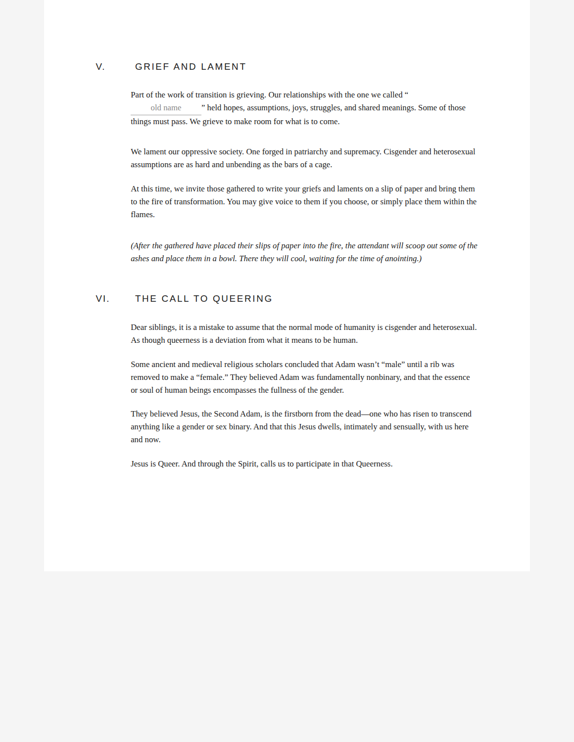V. Grief and Lament
Part of the work of transition is grieving. Our relationships with the one we called “old name” held hopes, assumptions, joys, struggles, and shared meanings. Some of those things must pass. We grieve to make room for what is to come.
We lament our oppressive society. One forged in patriarchy and supremacy. Cisgender and heterosexual assumptions are as hard and unbending as the bars of a cage.
At this time, we invite those gathered to write your griefs and laments on a slip of paper and bring them to the fire of transformation. You may give voice to them if you choose, or simply place them within the flames.
(After the gathered have placed their slips of paper into the fire, the attendant will scoop out some of the ashes and place them in a bowl. There they will cool, waiting for the time of anointing.)
VI. The Call to Queering
Dear siblings, it is a mistake to assume that the normal mode of humanity is cisgender and heterosexual. As though queerness is a deviation from what it means to be human.
Some ancient and medieval religious scholars concluded that Adam wasn’t “male” until a rib was removed to make a “female.” They believed Adam was fundamentally nonbinary, and that the essence or soul of human beings encompasses the fullness of the gender.
They believed Jesus, the Second Adam, is the firstborn from the dead—one who has risen to transcend anything like a gender or sex binary. And that this Jesus dwells, intimately and sensually, with us here and now.
Jesus is Queer. And through the Spirit, calls us to participate in that Queerness.